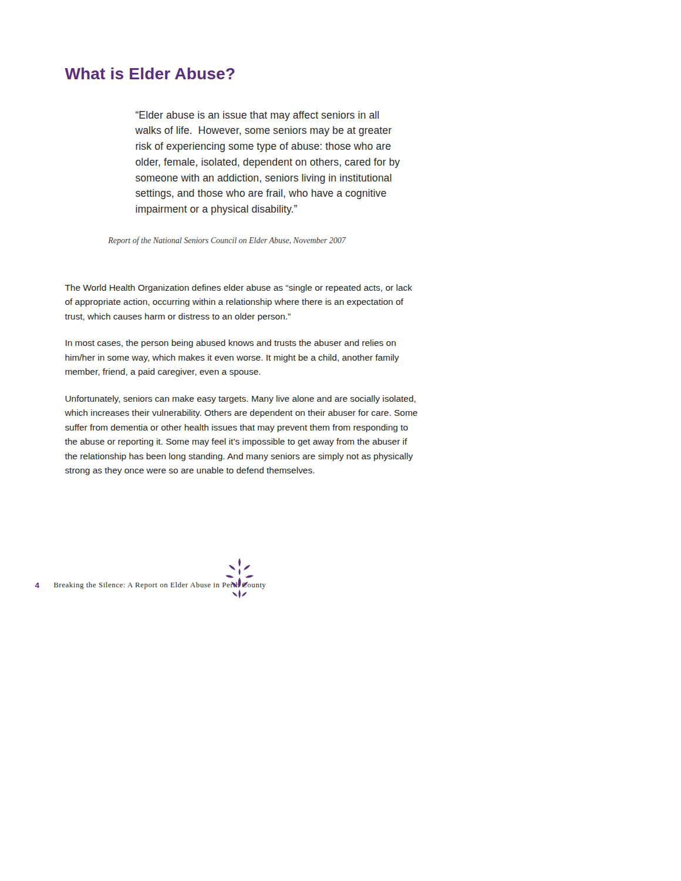What is Elder Abuse?
“Elder abuse is an issue that may affect seniors in all walks of life. However, some seniors may be at greater risk of experiencing some type of abuse: those who are older, female, isolated, dependent on others, cared for by someone with an addiction, seniors living in institutional settings, and those who are frail, who have a cognitive impairment or a physical disability.”
Report of the National Seniors Council on Elder Abuse, November 2007
The World Health Organization defines elder abuse as “single or repeated acts, or lack of appropriate action, occurring within a relationship where there is an expectation of trust, which causes harm or distress to an older person.”
In most cases, the person being abused knows and trusts the abuser and relies on him/her in some way, which makes it even worse. It might be a child, another family member, friend, a paid caregiver, even a spouse.
Unfortunately, seniors can make easy targets. Many live alone and are socially isolated, which increases their vulnerability. Others are dependent on their abuser for care. Some suffer from dementia or other health issues that may prevent them from responding to the abuse or reporting it. Some may feel it’s impossible to get away from the abuser if the relationship has been long standing. And many seniors are simply not as physically strong as they once were so are unable to defend themselves.
4 Breaking the Silence: A Report on Elder Abuse in Perth County